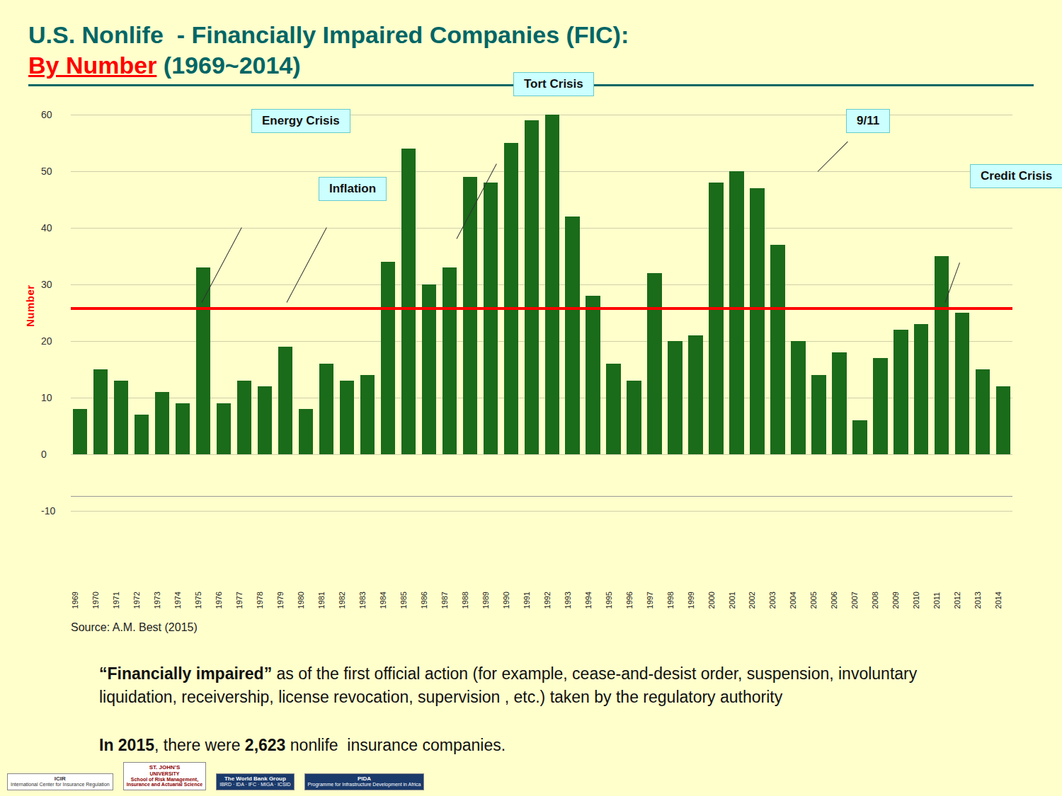U.S. Nonlife - Financially Impaired Companies (FIC):
By Number (1969~2014)
Number
60
50
40
30
20
10
0
-10
Energy Crisis
Inflation
Tort Crisis
9/11
Credit Crisis
1969
1970
1971
1972
1973
1974
1975
1976
1977
1978
1979
1980
1981
1982
1983
1984
1985
1986
1987
1988
1989
1990
1991
1992
1993
1994
1995
1996
1997
1998
1999
2000
2001
2002
2003
2004
2005
2006
2007
2008
2009
2010
2011
2012
2013
2014
Source: A.M. Best (2015)
“Financially impaired” as of the first official action (for example, cease-and-desist order, suspension, involuntary liquidation, receivership, license revocation, supervision , etc.) taken by the regulatory authority
In 2015, there were 2,623 nonlife insurance companies.
ICIRInternational Center for Insurance Regulation
ST. JOHN’SUNIVERSITY
School of Risk Management,
Insurance and Actuarial Science
The World Bank Group IBRD · IDA · IFC · MIGA · ICSID
PIDAProgramme for Infrastructure Development in Africa